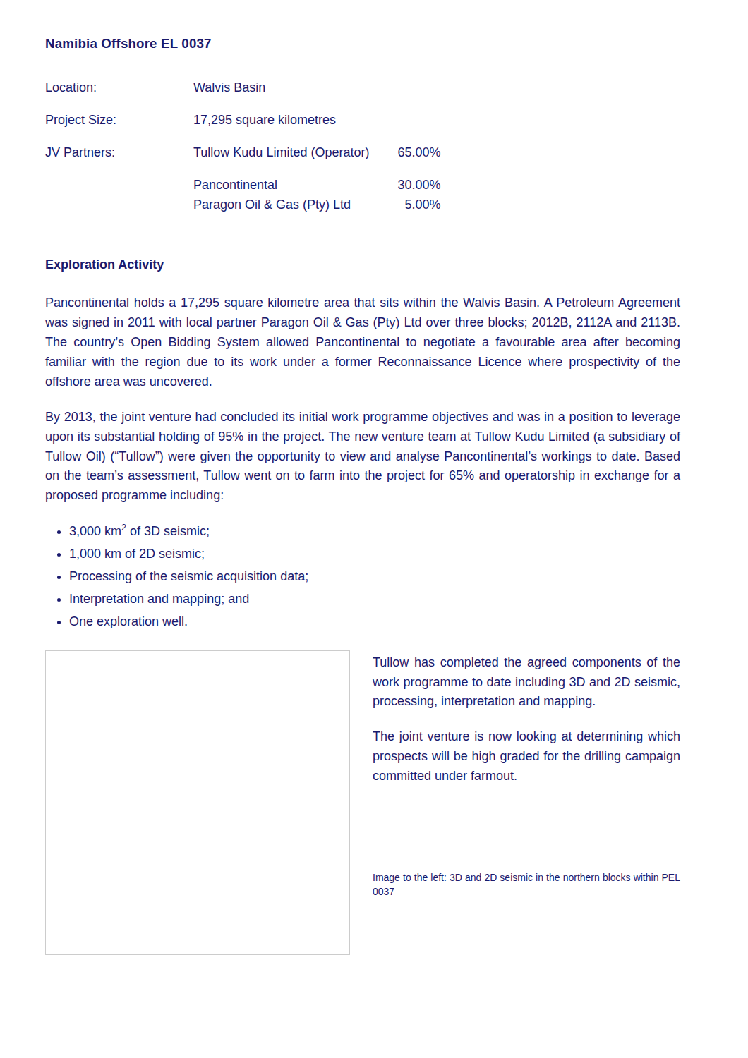Namibia Offshore EL 0037
| Location: | Walvis Basin |
| Project Size: | 17,295 square kilometres |
| JV Partners: | Tullow Kudu Limited (Operator) | 65.00% |
| | Pancontinental | 30.00% |
| | Paragon Oil & Gas (Pty) Ltd | 5.00% |
Exploration Activity
Pancontinental holds a 17,295 square kilometre area that sits within the Walvis Basin. A Petroleum Agreement was signed in 2011 with local partner Paragon Oil & Gas (Pty) Ltd over three blocks; 2012B, 2112A and 2113B. The country’s Open Bidding System allowed Pancontinental to negotiate a favourable area after becoming familiar with the region due to its work under a former Reconnaissance Licence where prospectivity of the offshore area was uncovered.
By 2013, the joint venture had concluded its initial work programme objectives and was in a position to leverage upon its substantial holding of 95% in the project. The new venture team at Tullow Kudu Limited (a subsidiary of Tullow Oil) (“Tullow”) were given the opportunity to view and analyse Pancontinental’s workings to date. Based on the team’s assessment, Tullow went on to farm into the project for 65% and operatorship in exchange for a proposed programme including:
3,000 km2 of 3D seismic;
1,000 km of 2D seismic;
Processing of the seismic acquisition data;
Interpretation and mapping; and
One exploration well.
Tullow has completed the agreed components of the work programme to date including 3D and 2D seismic, processing, interpretation and mapping.
The joint venture is now looking at determining which prospects will be high graded for the drilling campaign committed under farmout.
Image to the left: 3D and 2D seismic in the northern blocks within PEL 0037